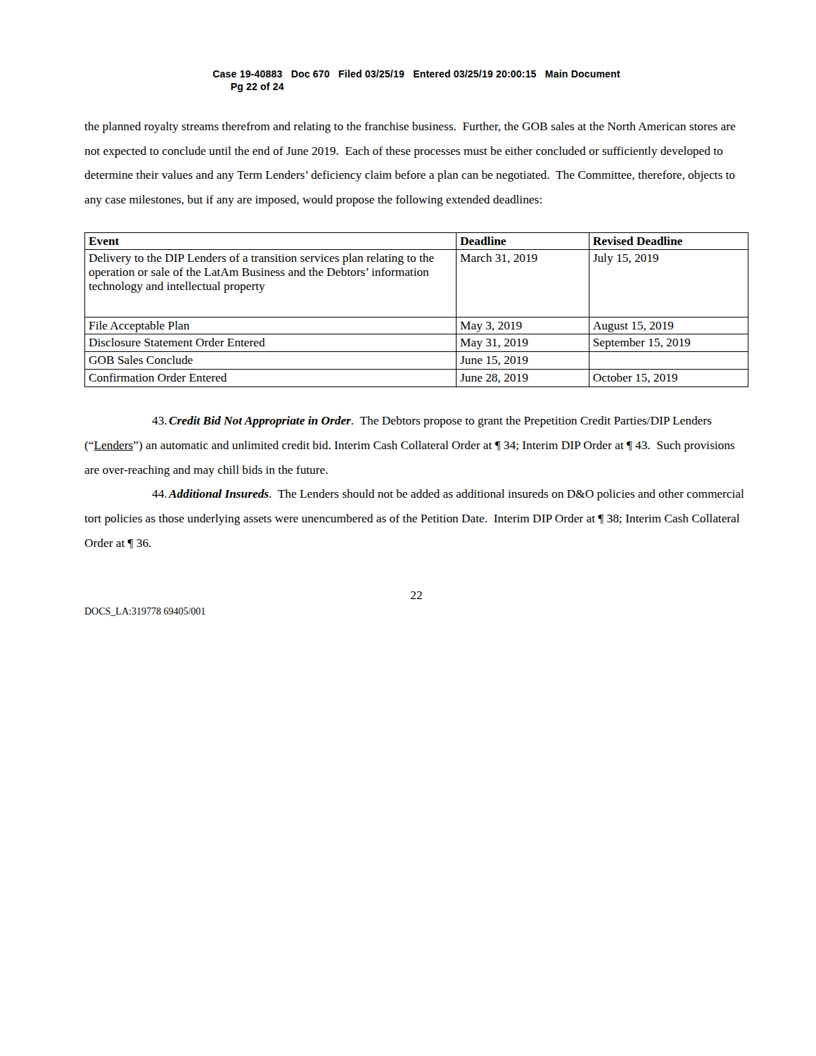Case 19-40883 Doc 670 Filed 03/25/19 Entered 03/25/19 20:00:15 Main Document Pg 22 of 24
the planned royalty streams therefrom and relating to the franchise business. Further, the GOB sales at the North American stores are not expected to conclude until the end of June 2019. Each of these processes must be either concluded or sufficiently developed to determine their values and any Term Lenders’ deficiency claim before a plan can be negotiated. The Committee, therefore, objects to any case milestones, but if any are imposed, would propose the following extended deadlines:
| Event | Deadline | Revised Deadline |
| --- | --- | --- |
| Delivery to the DIP Lenders of a transition services plan relating to the operation or sale of the LatAm Business and the Debtors’ information technology and intellectual property | March 31, 2019 | July 15, 2019 |
| File Acceptable Plan | May 3, 2019 | August 15, 2019 |
| Disclosure Statement Order Entered | May 31, 2019 | September 15, 2019 |
| GOB Sales Conclude | June 15, 2019 | |
| Confirmation Order Entered | June 28, 2019 | October 15, 2019 |
43. Credit Bid Not Appropriate in Order. The Debtors propose to grant the Prepetition Credit Parties/DIP Lenders (“Lenders”) an automatic and unlimited credit bid. Interim Cash Collateral Order at ¶ 34; Interim DIP Order at ¶ 43. Such provisions are over-reaching and may chill bids in the future.
44. Additional Insureds. The Lenders should not be added as additional insureds on D&O policies and other commercial tort policies as those underlying assets were unencumbered as of the Petition Date. Interim DIP Order at ¶ 38; Interim Cash Collateral Order at ¶ 36.
22
DOCS_LA:319778 69405/001